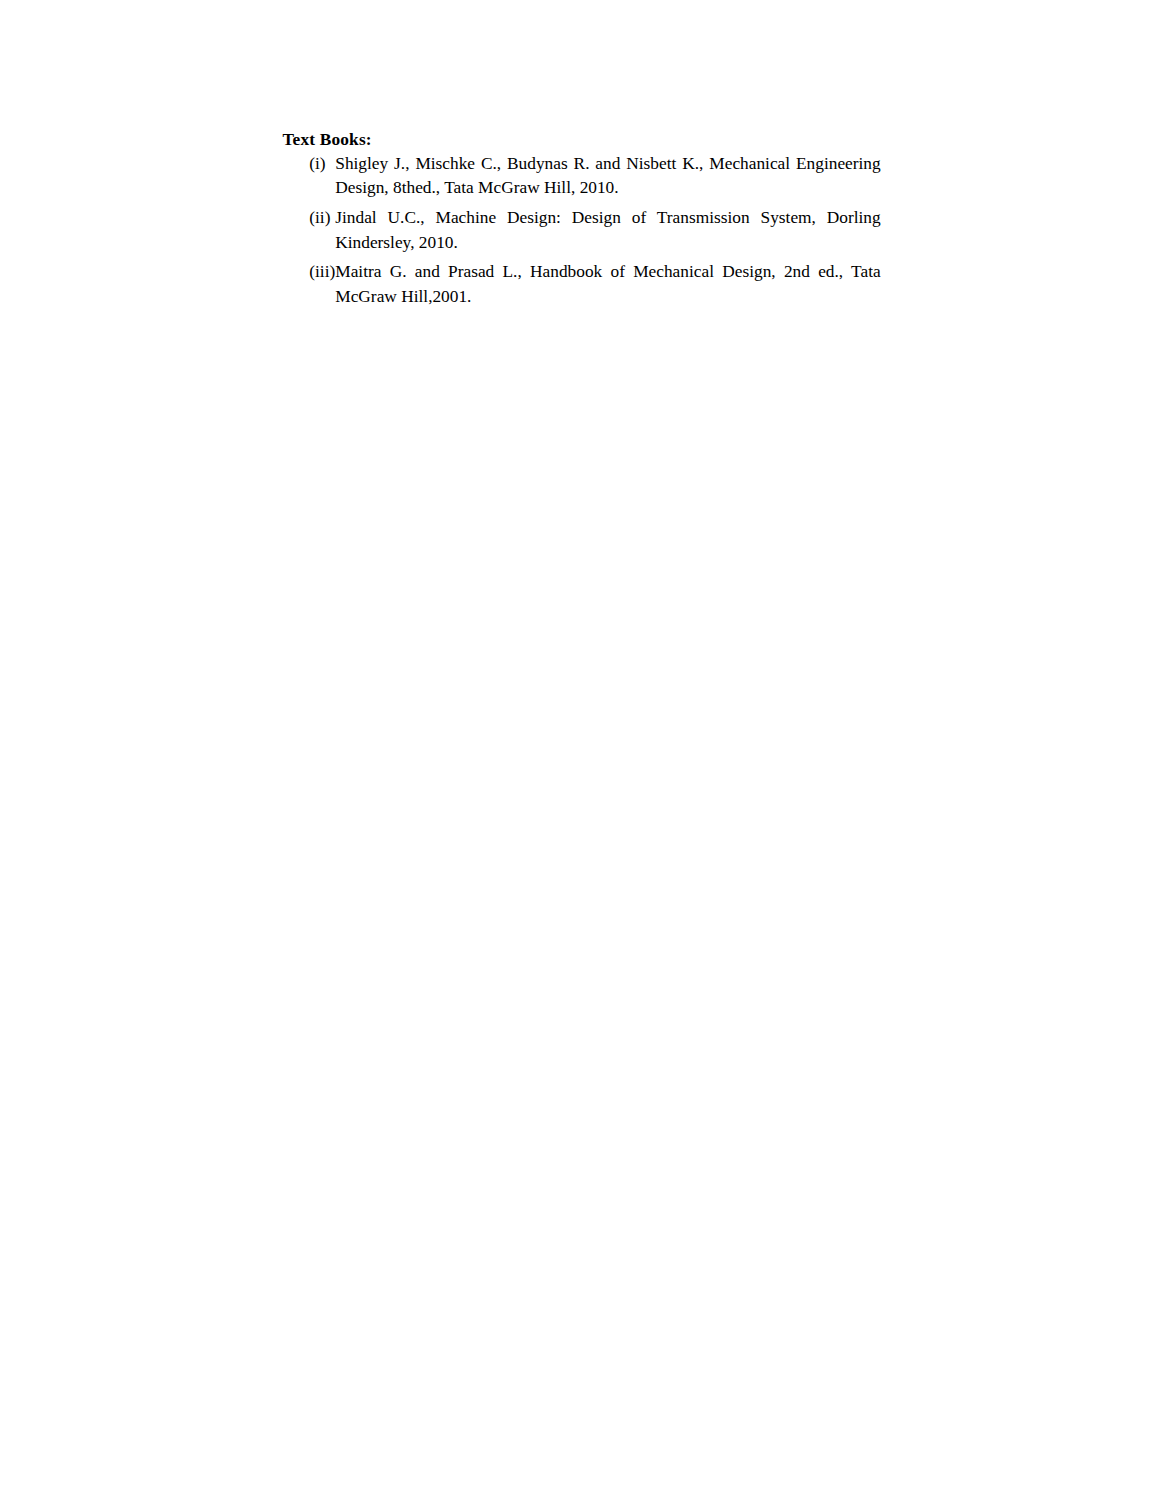Text Books:
(i) Shigley J., Mischke C., Budynas R. and Nisbett K., Mechanical Engineering Design, 8thed., Tata McGraw Hill, 2010.
(ii) Jindal U.C., Machine Design: Design of Transmission System, Dorling Kindersley, 2010.
(iii) Maitra G. and Prasad L., Handbook of Mechanical Design, 2nd ed., Tata McGraw Hill,2001.